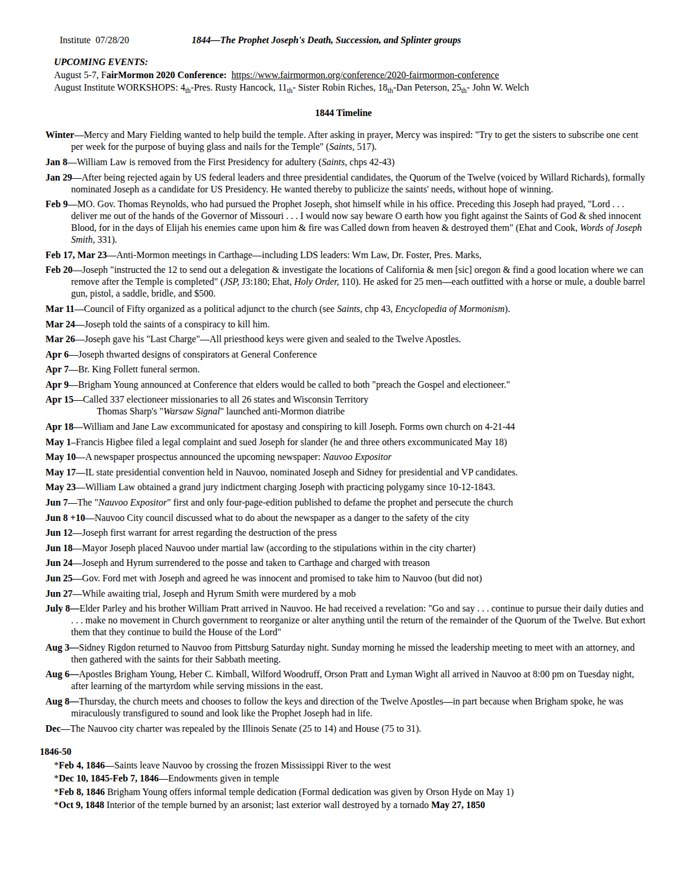Institute 07/28/20 1844—The Prophet Joseph's Death, Succession, and Splinter groups
UPCOMING EVENTS:
August 5-7, FairMormon 2020 Conference: https://www.fairmormon.org/conference/2020-fairmormon-conference
August Institute WORKSHOPS: 4th-Pres. Rusty Hancock, 11th- Sister Robin Riches, 18th-Dan Peterson, 25th- John W. Welch
1844 Timeline
Winter—Mercy and Mary Fielding wanted to help build the temple. After asking in prayer, Mercy was inspired: "Try to get the sisters to subscribe one cent per week for the purpose of buying glass and nails for the Temple" (Saints, 517).
Jan 8—William Law is removed from the First Presidency for adultery (Saints, chps 42-43)
Jan 29—After being rejected again by US federal leaders and three presidential candidates, the Quorum of the Twelve (voiced by Willard Richards), formally nominated Joseph as a candidate for US Presidency. He wanted thereby to publicize the saints' needs, without hope of winning.
Feb 9—MO. Gov. Thomas Reynolds, who had pursued the Prophet Joseph, shot himself while in his office. Preceding this Joseph had prayed, "Lord . . . deliver me out of the hands of the Governor of Missouri . . . I would now say beware O earth how you fight against the Saints of God & shed innocent Blood, for in the days of Elijah his enemies came upon him & fire was Called down from heaven & destroyed them" (Ehat and Cook, Words of Joseph Smith, 331).
Feb 17, Mar 23—Anti-Mormon meetings in Carthage—including LDS leaders: Wm Law, Dr. Foster, Pres. Marks,
Feb 20—Joseph "instructed the 12 to send out a delegation & investigate the locations of California & men [sic] oregon & find a good location where we can remove after the Temple is completed" (JSP, J3:180; Ehat, Holy Order, 110). He asked for 25 men—each outfitted with a horse or mule, a double barrel gun, pistol, a saddle, bridle, and $500.
Mar 11—Council of Fifty organized as a political adjunct to the church (see Saints, chp 43, Encyclopedia of Mormonism).
Mar 24—Joseph told the saints of a conspiracy to kill him.
Mar 26—Joseph gave his "Last Charge"—All priesthood keys were given and sealed to the Twelve Apostles.
Apr 6—Joseph thwarted designs of conspirators at General Conference
Apr 7—Br. King Follett funeral sermon.
Apr 9—Brigham Young announced at Conference that elders would be called to both "preach the Gospel and electioneer."
Apr 15—Called 337 electioneer missionaries to all 26 states and Wisconsin TerritoryThomas Sharp's "Warsaw Signal" launched anti-Mormon diatribe
Apr 18—William and Jane Law excommunicated for apostasy and conspiring to kill Joseph. Forms own church on 4-21-44
May 1–Francis Higbee filed a legal complaint and sued Joseph for slander (he and three others excommunicated May 18)
May 10—A newspaper prospectus announced the upcoming newspaper: Nauvoo Expositor
May 17—IL state presidential convention held in Nauvoo, nominated Joseph and Sidney for presidential and VP candidates.
May 23—William Law obtained a grand jury indictment charging Joseph with practicing polygamy since 10-12-1843.
Jun 7—The "Nauvoo Expositor" first and only four-page-edition published to defame the prophet and persecute the church
Jun 8 +10—Nauvoo City council discussed what to do about the newspaper as a danger to the safety of the city
Jun 12—Joseph first warrant for arrest regarding the destruction of the press
Jun 18—Mayor Joseph placed Nauvoo under martial law (according to the stipulations within in the city charter)
Jun 24—Joseph and Hyrum surrendered to the posse and taken to Carthage and charged with treason
Jun 25—Gov. Ford met with Joseph and agreed he was innocent and promised to take him to Nauvoo (but did not)
Jun 27—While awaiting trial, Joseph and Hyrum Smith were murdered by a mob
July 8—Elder Parley and his brother William Pratt arrived in Nauvoo. He had received a revelation: "Go and say . . . continue to pursue their daily duties and . . . make no movement in Church government to reorganize or alter anything until the return of the remainder of the Quorum of the Twelve. But exhort them that they continue to build the House of the Lord"
Aug 3—Sidney Rigdon returned to Nauvoo from Pittsburg Saturday night. Sunday morning he missed the leadership meeting to meet with an attorney, and then gathered with the saints for their Sabbath meeting.
Aug 6—Apostles Brigham Young, Heber C. Kimball, Wilford Woodruff, Orson Pratt and Lyman Wight all arrived in Nauvoo at 8:00 pm on Tuesday night, after learning of the martyrdom while serving missions in the east.
Aug 8—Thursday, the church meets and chooses to follow the keys and direction of the Twelve Apostles—in part because when Brigham spoke, he was miraculously transfigured to sound and look like the Prophet Joseph had in life.
Dec—The Nauvoo city charter was repealed by the Illinois Senate (25 to 14) and House (75 to 31).
1846-50
*Feb 4, 1846—Saints leave Nauvoo by crossing the frozen Mississippi River to the west
*Dec 10, 1845-Feb 7, 1846—Endowments given in temple
*Feb 8, 1846 Brigham Young offers informal temple dedication (Formal dedication was given by Orson Hyde on May 1)
*Oct 9, 1848 Interior of the temple burned by an arsonist; last exterior wall destroyed by a tornado May 27, 1850